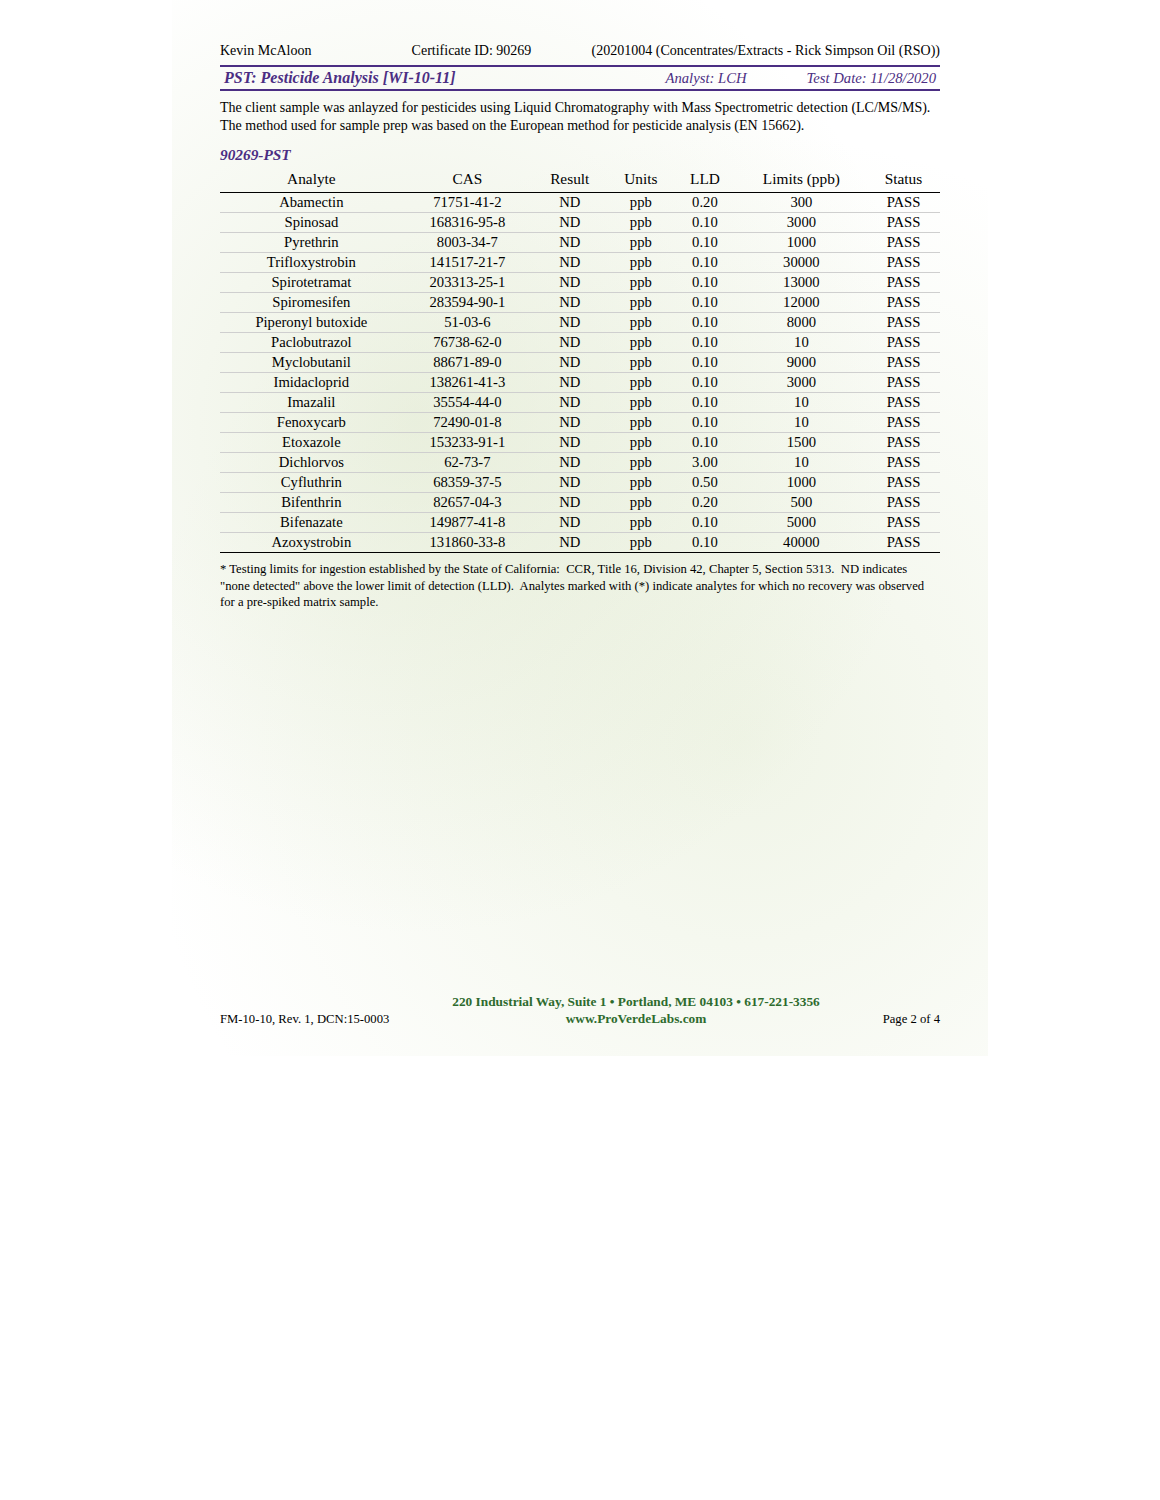Kevin McAloon
Certificate ID: 90269
(20201004 (Concentrates/Extracts - Rick Simpson Oil (RSO))
PST: Pesticide Analysis [WI-10-11]
Analyst: LCH
Test Date: 11/28/2020
The client sample was anlayzed for pesticides using Liquid Chromatography with Mass Spectrometric detection (LC/MS/MS). The method used for sample prep was based on the European method for pesticide analysis (EN 15662).
90269-PST
| Analyte | CAS | Result | Units | LLD | Limits (ppb) | Status |
| --- | --- | --- | --- | --- | --- | --- |
| Abamectin | 71751-41-2 | ND | ppb | 0.20 | 300 | PASS |
| Spinosad | 168316-95-8 | ND | ppb | 0.10 | 3000 | PASS |
| Pyrethrin | 8003-34-7 | ND | ppb | 0.10 | 1000 | PASS |
| Trifloxystrobin | 141517-21-7 | ND | ppb | 0.10 | 30000 | PASS |
| Spirotetramat | 203313-25-1 | ND | ppb | 0.10 | 13000 | PASS |
| Spiromesifen | 283594-90-1 | ND | ppb | 0.10 | 12000 | PASS |
| Piperonyl butoxide | 51-03-6 | ND | ppb | 0.10 | 8000 | PASS |
| Paclobutrazol | 76738-62-0 | ND | ppb | 0.10 | 10 | PASS |
| Myclobutanil | 88671-89-0 | ND | ppb | 0.10 | 9000 | PASS |
| Imidacloprid | 138261-41-3 | ND | ppb | 0.10 | 3000 | PASS |
| Imazalil | 35554-44-0 | ND | ppb | 0.10 | 10 | PASS |
| Fenoxycarb | 72490-01-8 | ND | ppb | 0.10 | 10 | PASS |
| Etoxazole | 153233-91-1 | ND | ppb | 0.10 | 1500 | PASS |
| Dichlorvos | 62-73-7 | ND | ppb | 3.00 | 10 | PASS |
| Cyfluthrin | 68359-37-5 | ND | ppb | 0.50 | 1000 | PASS |
| Bifenthrin | 82657-04-3 | ND | ppb | 0.20 | 500 | PASS |
| Bifenazate | 149877-41-8 | ND | ppb | 0.10 | 5000 | PASS |
| Azoxystrobin | 131860-33-8 | ND | ppb | 0.10 | 40000 | PASS |
* Testing limits for ingestion established by the State of California: CCR, Title 16, Division 42, Chapter 5, Section 5313. ND indicates "none detected" above the lower limit of detection (LLD). Analytes marked with (*) indicate analytes for which no recovery was observed for a pre-spiked matrix sample.
FM-10-10, Rev. 1, DCN:15-0003
220 Industrial Way, Suite 1 • Portland, ME 04103 • 617-221-3356
www.ProVerdeLabs.com
Page 2 of 4